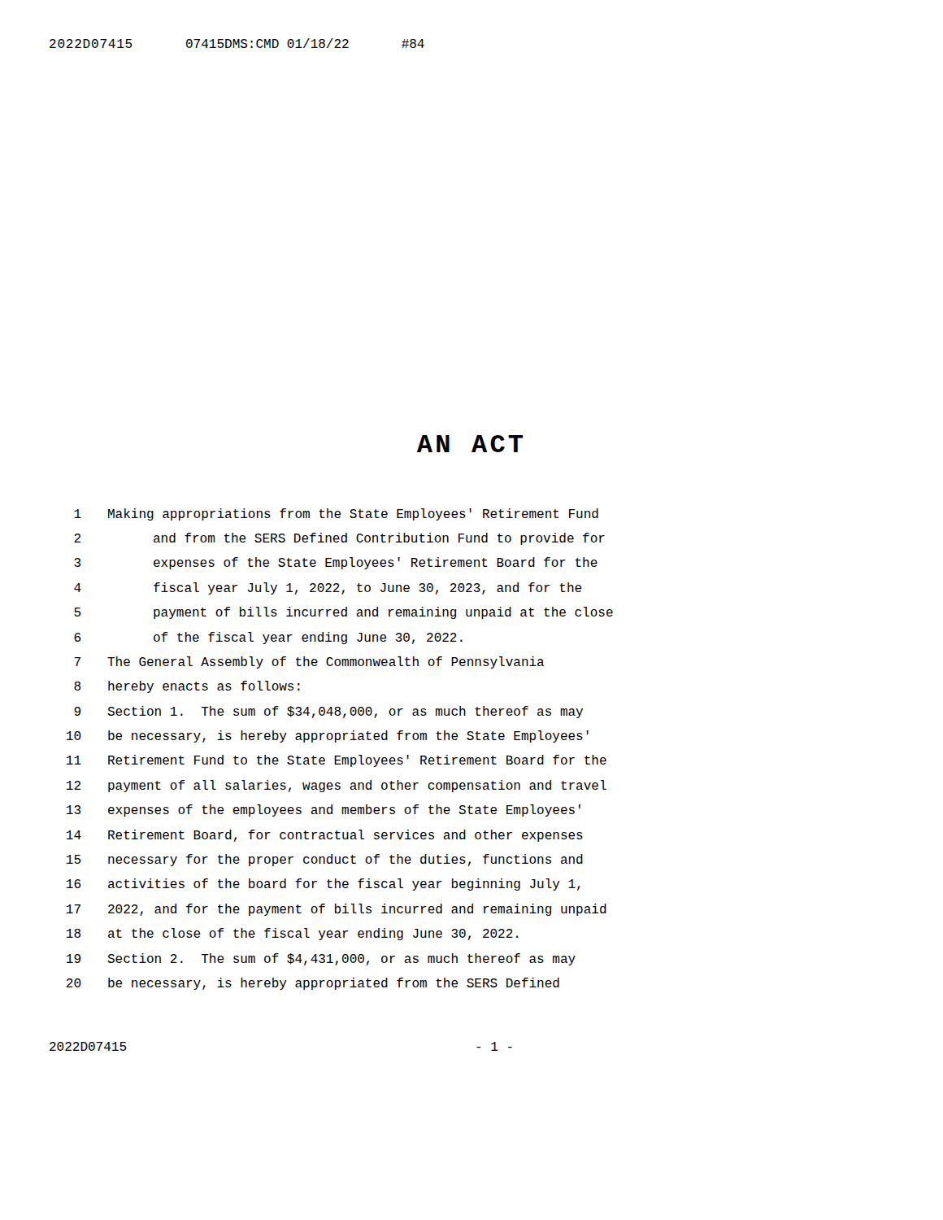2022D07415 07415DMS:CMD 01/18/22 #84
AN ACT
Making appropriations from the State Employees' Retirement Fund
and from the SERS Defined Contribution Fund to provide for
expenses of the State Employees' Retirement Board for the
fiscal year July 1, 2022, to June 30, 2023, and for the
payment of bills incurred and remaining unpaid at the close
of the fiscal year ending June 30, 2022.
The General Assembly of the Commonwealth of Pennsylvania
hereby enacts as follows:
Section 1. The sum of $34,048,000, or as much thereof as may
be necessary, is hereby appropriated from the State Employees'
Retirement Fund to the State Employees' Retirement Board for the
payment of all salaries, wages and other compensation and travel
expenses of the employees and members of the State Employees'
Retirement Board, for contractual services and other expenses
necessary for the proper conduct of the duties, functions and
activities of the board for the fiscal year beginning July 1,
2022, and for the payment of bills incurred and remaining unpaid
at the close of the fiscal year ending June 30, 2022.
Section 2. The sum of $4,431,000, or as much thereof as may
be necessary, is hereby appropriated from the SERS Defined
2022D07415 - 1 -